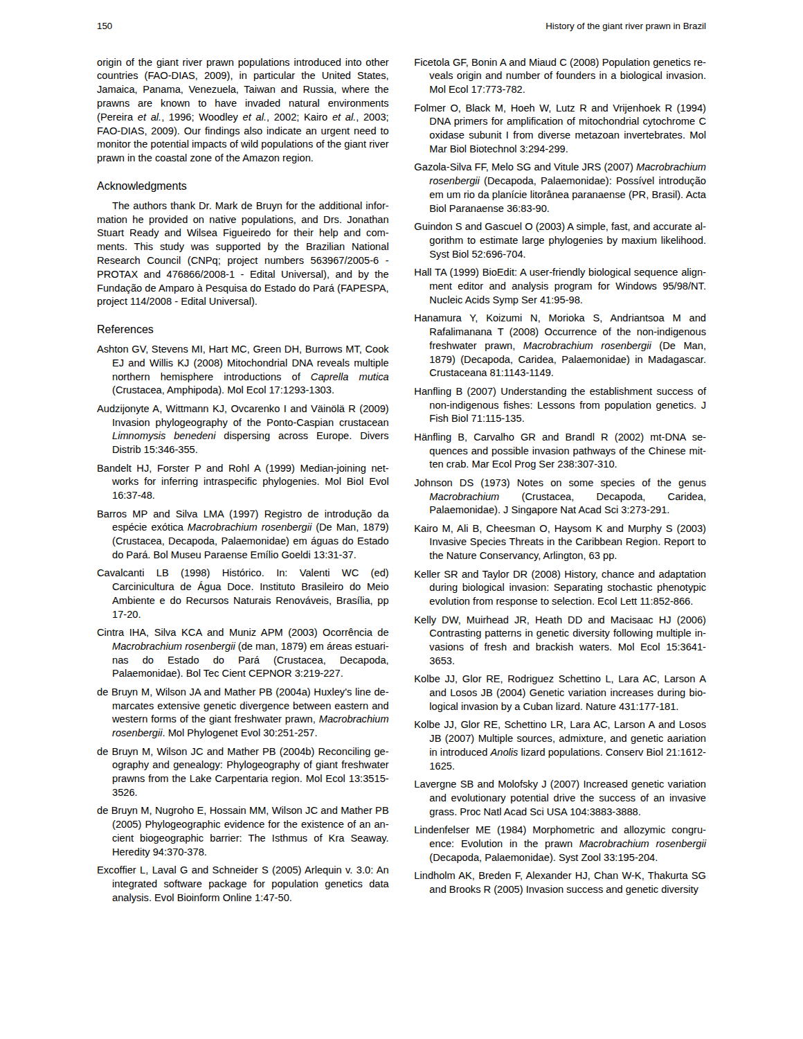150 History of the giant river prawn in Brazil
origin of the giant river prawn populations introduced into other countries (FAO-DIAS, 2009), in particular the United States, Jamaica, Panama, Venezuela, Taiwan and Russia, where the prawns are known to have invaded natural environments (Pereira et al., 1996; Woodley et al., 2002; Kairo et al., 2003; FAO-DIAS, 2009). Our findings also indicate an urgent need to monitor the potential impacts of wild populations of the giant river prawn in the coastal zone of the Amazon region.
Acknowledgments
The authors thank Dr. Mark de Bruyn for the additional information he provided on native populations, and Drs. Jonathan Stuart Ready and Wilsea Figueiredo for their help and comments. This study was supported by the Brazilian National Research Council (CNPq; project numbers 563967/2005-6 - PROTAX and 476866/2008-1 - Edital Universal), and by the Fundação de Amparo à Pesquisa do Estado do Pará (FAPESPA, project 114/2008 - Edital Universal).
References
Ashton GV, Stevens MI, Hart MC, Green DH, Burrows MT, Cook EJ and Willis KJ (2008) Mitochondrial DNA reveals multiple northern hemisphere introductions of Caprella mutica (Crustacea, Amphipoda). Mol Ecol 17:1293-1303.
Audzijonyte A, Wittmann KJ, Ovcarenko I and Väinölä R (2009) Invasion phylogeography of the Ponto-Caspian crustacean Limnomysis benedeni dispersing across Europe. Divers Distrib 15:346-355.
Bandelt HJ, Forster P and Rohl A (1999) Median-joining networks for inferring intraspecific phylogenies. Mol Biol Evol 16:37-48.
Barros MP and Silva LMA (1997) Registro de introdução da espécie exótica Macrobrachium rosenbergii (De Man, 1879) (Crustacea, Decapoda, Palaemonidae) em águas do Estado do Pará. Bol Museu Paraense Emílio Goeldi 13:31-37.
Cavalcanti LB (1998) Histórico. In: Valenti WC (ed) Carcinicultura de Água Doce. Instituto Brasileiro do Meio Ambiente e do Recursos Naturais Renováveis, Brasília, pp 17-20.
Cintra IHA, Silva KCA and Muniz APM (2003) Ocorrência de Macrobrachium rosenbergii (de man, 1879) em áreas estuarinas do Estado do Pará (Crustacea, Decapoda, Palaemonidae). Bol Tec Cient CEPNOR 3:219-227.
de Bruyn M, Wilson JA and Mather PB (2004a) Huxley's line demarcates extensive genetic divergence between eastern and western forms of the giant freshwater prawn, Macrobrachium rosenbergii. Mol Phylogenet Evol 30:251-257.
de Bruyn M, Wilson JC and Mather PB (2004b) Reconciling geography and genealogy: Phylogeography of giant freshwater prawns from the Lake Carpentaria region. Mol Ecol 13:3515-3526.
de Bruyn M, Nugroho E, Hossain MM, Wilson JC and Mather PB (2005) Phylogeographic evidence for the existence of an ancient biogeographic barrier: The Isthmus of Kra Seaway. Heredity 94:370-378.
Excoffier L, Laval G and Schneider S (2005) Arlequin v. 3.0: An integrated software package for population genetics data analysis. Evol Bioinform Online 1:47-50.
Ficetola GF, Bonin A and Miaud C (2008) Population genetics reveals origin and number of founders in a biological invasion. Mol Ecol 17:773-782.
Folmer O, Black M, Hoeh W, Lutz R and Vrijenhoek R (1994) DNA primers for amplification of mitochondrial cytochrome C oxidase subunit I from diverse metazoan invertebrates. Mol Mar Biol Biotechnol 3:294-299.
Gazola-Silva FF, Melo SG and Vitule JRS (2007) Macrobrachium rosenbergii (Decapoda, Palaemonidae): Possível introdução em um rio da planície litorânea paranaense (PR, Brasil). Acta Biol Paranaense 36:83-90.
Guindon S and Gascuel O (2003) A simple, fast, and accurate algorithm to estimate large phylogenies by maxium likelihood. Syst Biol 52:696-704.
Hall TA (1999) BioEdit: A user-friendly biological sequence alignment editor and analysis program for Windows 95/98/NT. Nucleic Acids Symp Ser 41:95-98.
Hanamura Y, Koizumi N, Morioka S, Andriantsoa M and Rafalimanana T (2008) Occurrence of the non-indigenous freshwater prawn, Macrobrachium rosenbergii (De Man, 1879) (Decapoda, Caridea, Palaemonidae) in Madagascar. Crustaceana 81:1143-1149.
Hanfling B (2007) Understanding the establishment success of non-indigenous fishes: Lessons from population genetics. J Fish Biol 71:115-135.
Hänfling B, Carvalho GR and Brandl R (2002) mt-DNA sequences and possible invasion pathways of the Chinese mitten crab. Mar Ecol Prog Ser 238:307-310.
Johnson DS (1973) Notes on some species of the genus Macrobrachium (Crustacea, Decapoda, Caridea, Palaemonidae). J Singapore Nat Acad Sci 3:273-291.
Kairo M, Ali B, Cheesman O, Haysom K and Murphy S (2003) Invasive Species Threats in the Caribbean Region. Report to the Nature Conservancy, Arlington, 63 pp.
Keller SR and Taylor DR (2008) History, chance and adaptation during biological invasion: Separating stochastic phenotypic evolution from response to selection. Ecol Lett 11:852-866.
Kelly DW, Muirhead JR, Heath DD and Macisaac HJ (2006) Contrasting patterns in genetic diversity following multiple invasions of fresh and brackish waters. Mol Ecol 15:3641-3653.
Kolbe JJ, Glor RE, Rodriguez Schettino L, Lara AC, Larson A and Losos JB (2004) Genetic variation increases during biological invasion by a Cuban lizard. Nature 431:177-181.
Kolbe JJ, Glor RE, Schettino LR, Lara AC, Larson A and Losos JB (2007) Multiple sources, admixture, and genetic aariation in introduced Anolis lizard populations. Conserv Biol 21:1612-1625.
Lavergne SB and Molofsky J (2007) Increased genetic variation and evolutionary potential drive the success of an invasive grass. Proc Natl Acad Sci USA 104:3883-3888.
Lindenfelser ME (1984) Morphometric and allozymic congruence: Evolution in the prawn Macrobrachium rosenbergii (Decapoda, Palaemonidae). Syst Zool 33:195-204.
Lindholm AK, Breden F, Alexander HJ, Chan W-K, Thakurta SG and Brooks R (2005) Invasion success and genetic diversity